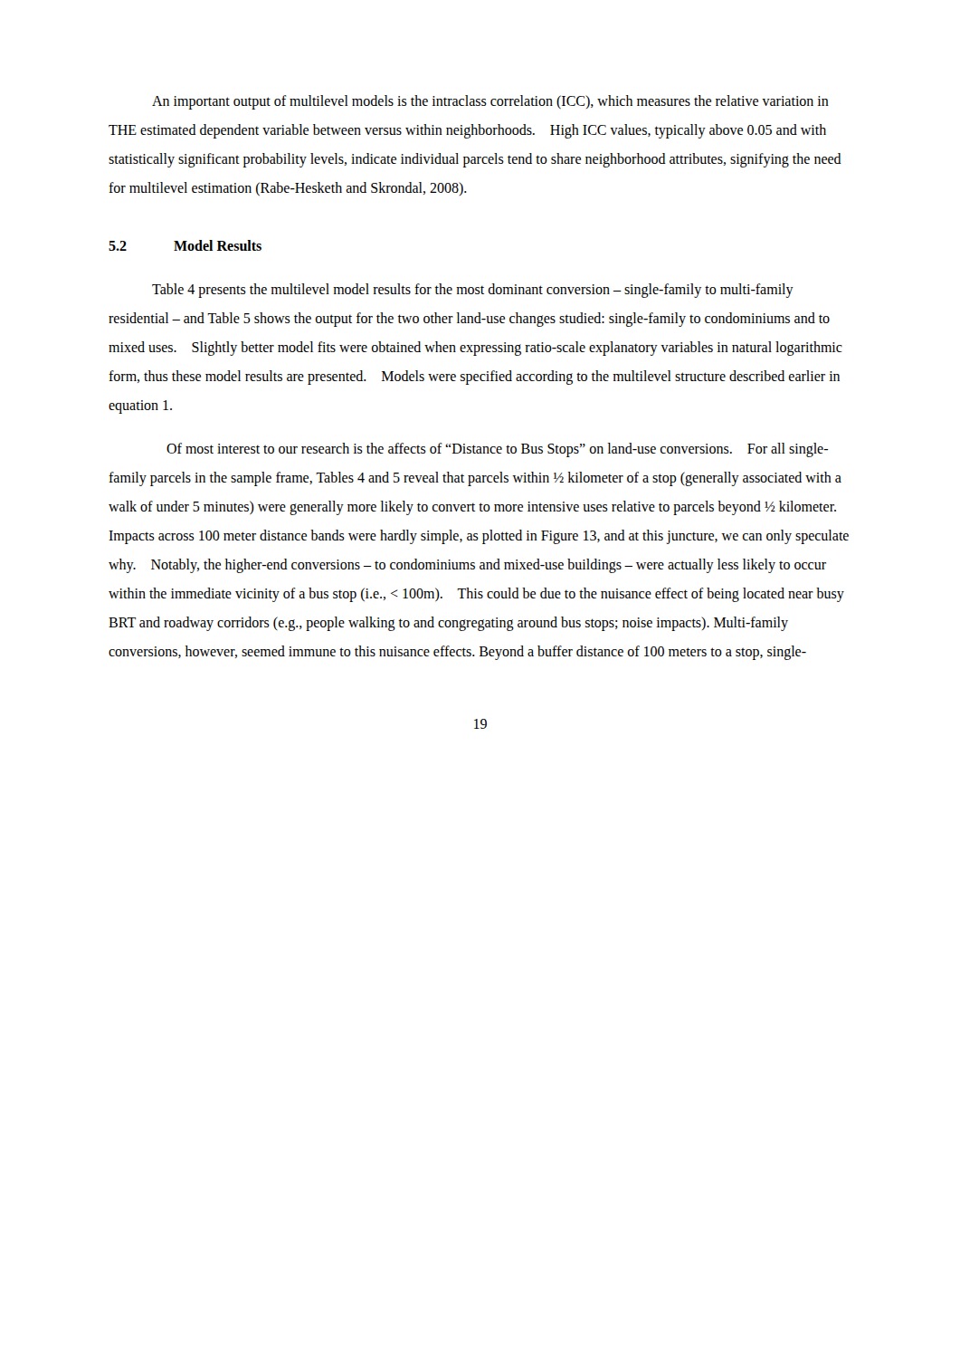An important output of multilevel models is the intraclass correlation (ICC), which measures the relative variation in THE estimated dependent variable between versus within neighborhoods. High ICC values, typically above 0.05 and with statistically significant probability levels, indicate individual parcels tend to share neighborhood attributes, signifying the need for multilevel estimation (Rabe-Hesketh and Skrondal, 2008).
5.2 Model Results
Table 4 presents the multilevel model results for the most dominant conversion – single-family to multi-family residential – and Table 5 shows the output for the two other land-use changes studied: single-family to condominiums and to mixed uses. Slightly better model fits were obtained when expressing ratio-scale explanatory variables in natural logarithmic form, thus these model results are presented. Models were specified according to the multilevel structure described earlier in equation 1.
Of most interest to our research is the affects of “Distance to Bus Stops” on land-use conversions. For all single-family parcels in the sample frame, Tables 4 and 5 reveal that parcels within ½ kilometer of a stop (generally associated with a walk of under 5 minutes) were generally more likely to convert to more intensive uses relative to parcels beyond ½ kilometer. Impacts across 100 meter distance bands were hardly simple, as plotted in Figure 13, and at this juncture, we can only speculate why. Notably, the higher-end conversions – to condominiums and mixed-use buildings – were actually less likely to occur within the immediate vicinity of a bus stop (i.e., < 100m). This could be due to the nuisance effect of being located near busy BRT and roadway corridors (e.g., people walking to and congregating around bus stops; noise impacts). Multi-family conversions, however, seemed immune to this nuisance effects. Beyond a buffer distance of 100 meters to a stop, single-
19